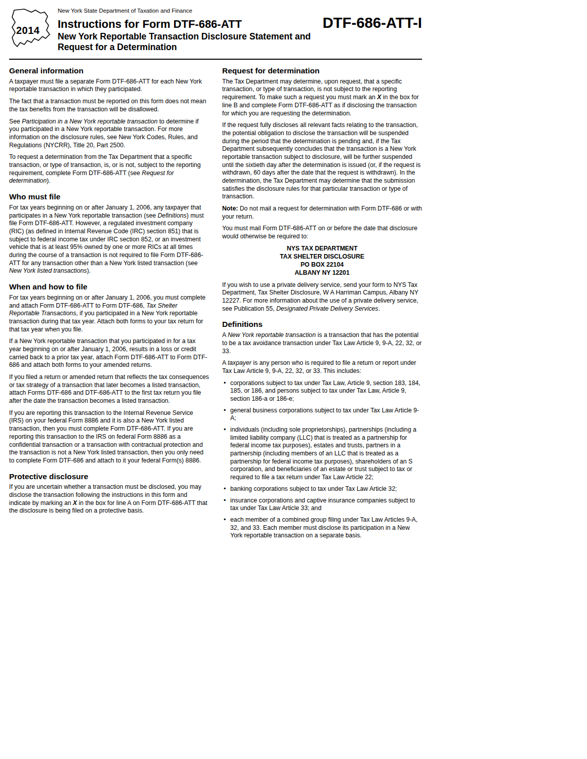2014
New York State Department of Taxation and Finance
Instructions for Form DTF-686-ATT
DTF-686-ATT-I
New York Reportable Transaction Disclosure Statement and
Request for a Determination
General information
A taxpayer must file a separate Form DTF-686-ATT for each New York reportable transaction in which they participated.
The fact that a transaction must be reported on this form does not mean the tax benefits from the transaction will be disallowed.
See Participation in a New York reportable transaction to determine if you participated in a New York reportable transaction. For more information on the disclosure rules, see New York Codes, Rules, and Regulations (NYCRR), Title 20, Part 2500.
To request a determination from the Tax Department that a specific transaction, or type of transaction, is, or is not, subject to the reporting requirement, complete Form DTF-686-ATT (see Request for determination).
Who must file
For tax years beginning on or after January 1, 2006, any taxpayer that participates in a New York reportable transaction (see Definitions) must file Form DTF-686-ATT. However, a regulated investment company (RIC) (as defined in Internal Revenue Code (IRC) section 851) that is subject to federal income tax under IRC section 852, or an investment vehicle that is at least 95% owned by one or more RICs at all times during the course of a transaction is not required to file Form DTF-686-ATT for any transaction other than a New York listed transaction (see New York listed transactions).
When and how to file
For tax years beginning on or after January 1, 2006, you must complete and attach Form DTF-686-ATT to Form DTF-686, Tax Shelter Reportable Transactions, if you participated in a New York reportable transaction during that tax year. Attach both forms to your tax return for that tax year when you file.
If a New York reportable transaction that you participated in for a tax year beginning on or after January 1, 2006, results in a loss or credit carried back to a prior tax year, attach Form DTF-686-ATT to Form DTF-686 and attach both forms to your amended returns.
If you filed a return or amended return that reflects the tax consequences or tax strategy of a transaction that later becomes a listed transaction, attach Forms DTF-686 and DTF-686-ATT to the first tax return you file after the date the transaction becomes a listed transaction.
If you are reporting this transaction to the Internal Revenue Service (IRS) on your federal Form 8886 and it is also a New York listed transaction, then you must complete Form DTF-686-ATT. If you are reporting this transaction to the IRS on federal Form 8886 as a confidential transaction or a transaction with contractual protection and the transaction is not a New York listed transaction, then you only need to complete Form DTF-686 and attach to it your federal Form(s) 8886.
Protective disclosure
If you are uncertain whether a transaction must be disclosed, you may disclose the transaction following the instructions in this form and indicate by marking an X in the box for line A on Form DTF-686-ATT that the disclosure is being filed on a protective basis.
Request for determination
The Tax Department may determine, upon request, that a specific transaction, or type of transaction, is not subject to the reporting requirement. To make such a request you must mark an X in the box for line B and complete Form DTF-686-ATT as if disclosing the transaction for which you are requesting the determination.
If the request fully discloses all relevant facts relating to the transaction, the potential obligation to disclose the transaction will be suspended during the period that the determination is pending and, if the Tax Department subsequently concludes that the transaction is a New York reportable transaction subject to disclosure, will be further suspended until the sixtieth day after the determination is issued (or, if the request is withdrawn, 60 days after the date that the request is withdrawn). In the determination, the Tax Department may determine that the submission satisfies the disclosure rules for that particular transaction or type of transaction.
Note: Do not mail a request for determination with Form DTF-686 or with your return.
You must mail Form DTF-686-ATT on or before the date that disclosure would otherwise be required to:
NYS TAX DEPARTMENT
TAX SHELTER DISCLOSURE
PO BOX 22104
ALBANY NY 12201
If you wish to use a private delivery service, send your form to NYS Tax Department, Tax Shelter Disclosure, W A Harriman Campus, Albany NY 12227. For more information about the use of a private delivery service, see Publication 55, Designated Private Delivery Services.
Definitions
A New York reportable transaction is a transaction that has the potential to be a tax avoidance transaction under Tax Law Article 9, 9-A, 22, 32, or 33.
A taxpayer is any person who is required to file a return or report under Tax Law Article 9, 9-A, 22, 32, or 33. This includes:
corporations subject to tax under Tax Law, Article 9, section 183, 184, 185, or 186, and persons subject to tax under Tax Law, Article 9, section 186-a or 186-e;
general business corporations subject to tax under Tax Law Article 9-A;
individuals (including sole proprietorships), partnerships (including a limited liability company (LLC) that is treated as a partnership for federal income tax purposes), estates and trusts, partners in a partnership (including members of an LLC that is treated as a partnership for federal income tax purposes), shareholders of an S corporation, and beneficiaries of an estate or trust subject to tax or required to file a tax return under Tax Law Article 22;
banking corporations subject to tax under Tax Law Article 32;
insurance corporations and captive insurance companies subject to tax under Tax Law Article 33; and
each member of a combined group filing under Tax Law Articles 9-A, 32, and 33. Each member must disclose its participation in a New York reportable transaction on a separate basis.